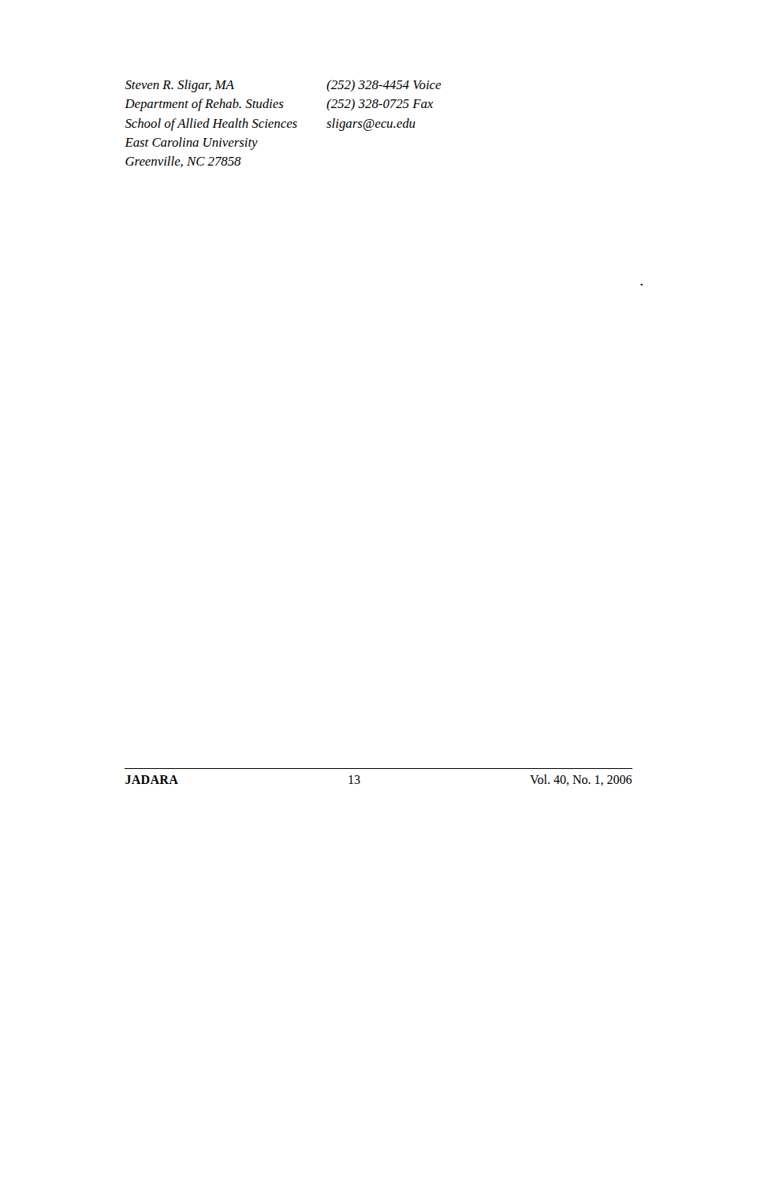Steven R. Sligar, MA
Department of Rehab. Studies
School of Allied Health Sciences
East Carolina University
Greenville, NC 27858 (252) 328-4454 Voice
(252) 328-0725 Fax
sligars@ecu.edu
.
JADARA 13 Vol. 40, No. 1, 2006